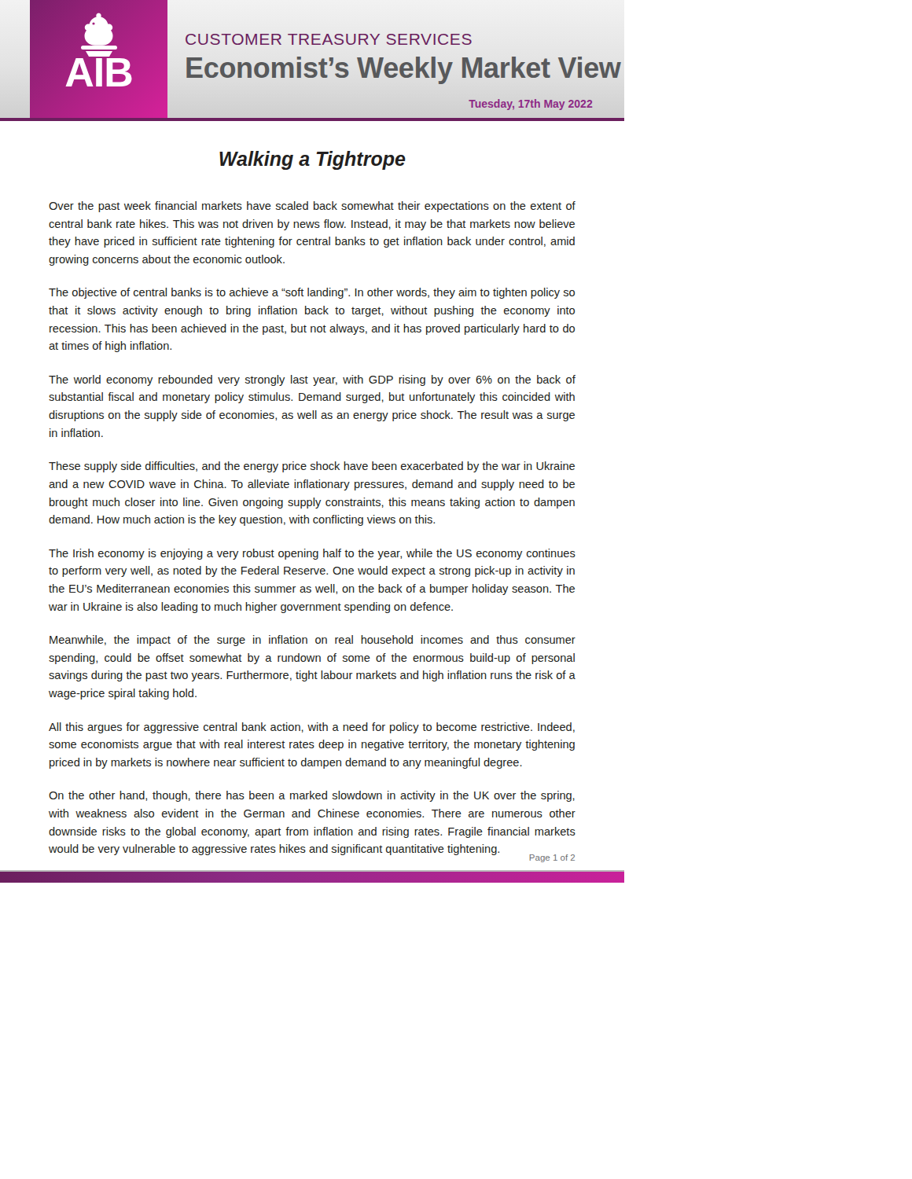AIB
CUSTOMER TREASURY SERVICES
Economist’s Weekly Market View
Tuesday, 17th May 2022
Walking a Tightrope
Over the past week financial markets have scaled back somewhat their expectations on the extent of central bank rate hikes. This was not driven by news flow. Instead, it may be that markets now believe they have priced in sufficient rate tightening for central banks to get inflation back under control, amid growing concerns about the economic outlook.
The objective of central banks is to achieve a “soft landing”. In other words, they aim to tighten policy so that it slows activity enough to bring inflation back to target, without pushing the economy into recession. This has been achieved in the past, but not always, and it has proved particularly hard to do at times of high inflation.
The world economy rebounded very strongly last year, with GDP rising by over 6% on the back of substantial fiscal and monetary policy stimulus. Demand surged, but unfortunately this coincided with disruptions on the supply side of economies, as well as an energy price shock. The result was a surge in inflation.
These supply side difficulties, and the energy price shock have been exacerbated by the war in Ukraine and a new COVID wave in China. To alleviate inflationary pressures, demand and supply need to be brought much closer into line. Given ongoing supply constraints, this means taking action to dampen demand. How much action is the key question, with conflicting views on this.
The Irish economy is enjoying a very robust opening half to the year, while the US economy continues to perform very well, as noted by the Federal Reserve. One would expect a strong pick-up in activity in the EU’s Mediterranean economies this summer as well, on the back of a bumper holiday season. The war in Ukraine is also leading to much higher government spending on defence.
Meanwhile, the impact of the surge in inflation on real household incomes and thus consumer spending, could be offset somewhat by a rundown of some of the enormous build-up of personal savings during the past two years. Furthermore, tight labour markets and high inflation runs the risk of a wage-price spiral taking hold.
All this argues for aggressive central bank action, with a need for policy to become restrictive. Indeed, some economists argue that with real interest rates deep in negative territory, the monetary tightening priced in by markets is nowhere near sufficient to dampen demand to any meaningful degree.
On the other hand, though, there has been a marked slowdown in activity in the UK over the spring, with weakness also evident in the German and Chinese economies. There are numerous other downside risks to the global economy, apart from inflation and rising rates. Fragile financial markets would be very vulnerable to aggressive rates hikes and significant quantitative tightening.
Page 1 of 2